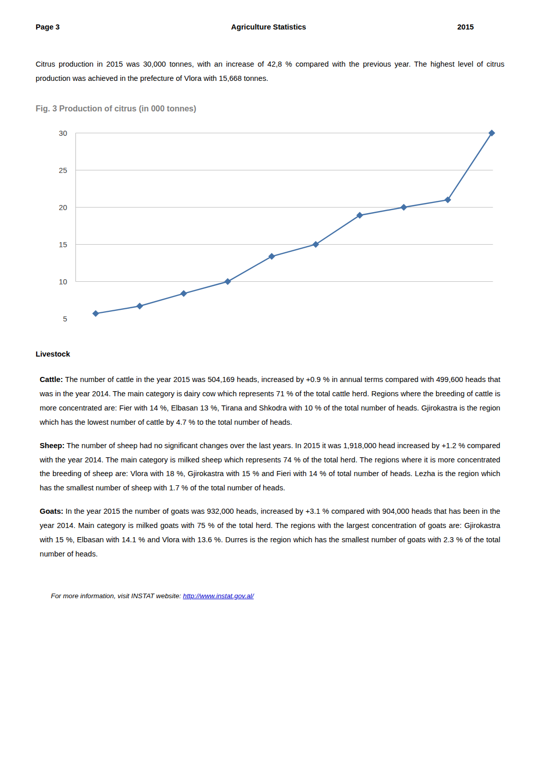Page 3
Agriculture Statistics
2015
Citrus production in 2015 was 30,000 tonnes, with an increase of 42,8 % compared with the previous year. The highest level of citrus production was achieved in the prefecture of Vlora with 15,668 tonnes.
Fig. 3 Production of citrus (in 000 tonnes)
30 25 20 15 10 5 2006 2007 2008 2009 2010 2011 2012 2013 2014 2015
Livestock
Cattle: The number of cattle in the year 2015 was 504,169 heads, increased by +0.9 % in annual terms compared with 499,600 heads that was in the year 2014. The main category is dairy cow which represents 71 % of the total cattle herd. Regions where the breeding of cattle is more concentrated are: Fier with 14 %, Elbasan 13 %, Tirana and Shkodra with 10 % of the total number of heads. Gjirokastra is the region which has the lowest number of cattle by 4.7 % to the total number of heads.
Sheep: The number of sheep had no significant changes over the last years. In 2015 it was 1,918,000 head increased by +1.2 % compared with the year 2014. The main category is milked sheep which represents 74 % of the total herd. The regions where it is more concentrated the breeding of sheep are: Vlora with 18 %, Gjirokastra with 15 % and Fieri with 14 % of total number of heads. Lezha is the region which has the smallest number of sheep with 1.7 % of the total number of heads.
Goats: In the year 2015 the number of goats was 932,000 heads, increased by +3.1 % compared with 904,000 heads that has been in the year 2014. Main category is milked goats with 75 % of the total herd. The regions with the largest concentration of goats are: Gjirokastra with 15 %, Elbasan with 14.1 % and Vlora with 13.6 %. Durres is the region which has the smallest number of goats with 2.3 % of the total number of heads.
For more information, visit INSTAT website: http://www.instat.gov.al/